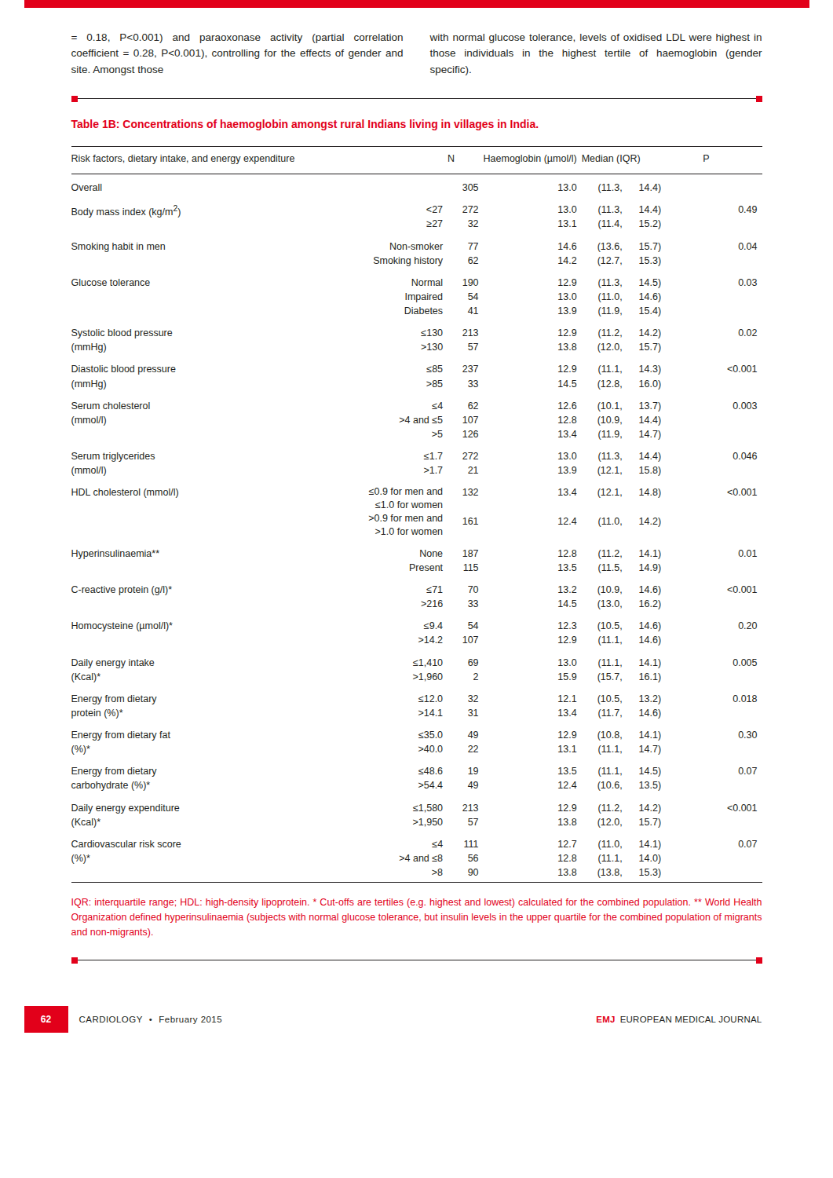= 0.18, P<0.001) and paraoxonase activity (partial correlation coefficient = 0.28, P<0.001), controlling for the effects of gender and site. Amongst those
with normal glucose tolerance, levels of oxidised LDL were highest in those individuals in the highest tertile of haemoglobin (gender specific).
Table 1B: Concentrations of haemoglobin amongst rural Indians living in villages in India.
| Risk factors, dietary intake, and energy expenditure | | N | Haemoglobin (µmol/l) | Median (IQR) | P |
| --- | --- | --- | --- | --- | --- |
| Overall | | 305 | 13.0 | (11.3, 14.4) | |
| Body mass index (kg/m 2 ) | <27 ≥27 | 272 32 | 13.0 13.1 | (11.3, 14.4) (11.4, 15.2) | 0.49 |
| Smoking habit in men | Non-smoker Smoking history | 77 62 | 14.6 14.2 | (13.6, 15.7) (12.7, 15.3) | 0.04 |
| Glucose tolerance | Normal Impaired Diabetes | 190 54 41 | 12.9 13.0 13.9 | (11.3, 14.5) (11.0, 14.6) (11.9, 15.4) | 0.03 |
| Systolic blood pressure (mmHg) | ≤130 >130 | 213 57 | 12.9 13.8 | (11.2, 14.2) (12.0, 15.7) | 0.02 |
| Diastolic blood pressure (mmHg) | ≤85 >85 | 237 33 | 12.9 14.5 | (11.1, 14.3) (12.8, 16.0) | <0.001 |
| Serum cholesterol (mmol/l) | ≤4 >4 and ≤5 >5 | 62 107 126 | 12.6 12.8 13.4 | (10.1, 13.7) (10.9, 14.4) (11.9, 14.7) | 0.003 |
| Serum triglycerides (mmol/l) | ≤1.7 >1.7 | 272 21 | 13.0 13.9 | (11.3, 14.4) (12.1, 15.8) | 0.046 |
| HDL cholesterol (mmol/l) | ≤0.9 for men and ≤1.0 for women >0.9 for men and >1.0 for women | 132 161 | 13.4 12.4 | (12.1, 14.8) (11.0, 14.2) | <0.001 |
| Hyperinsulinaemia** | None Present | 187 115 | 12.8 13.5 | (11.2, 14.1) (11.5, 14.9) | 0.01 |
| C-reactive protein (g/l)* | ≤71 >216 | 70 33 | 13.2 14.5 | (10.9, 14.6) (13.0, 16.2) | <0.001 |
| Homocysteine (µmol/l)* | ≤9.4 >14.2 | 54 107 | 12.3 12.9 | (10.5, 14.6) (11.1, 14.6) | 0.20 |
| Daily energy intake (Kcal)* | ≤1,410 >1,960 | 69 2 | 13.0 15.9 | (11.1, 14.1) (15.7, 16.1) | 0.005 |
| Energy from dietary protein (%)* | ≤12.0 >14.1 | 32 31 | 12.1 13.4 | (10.5, 13.2) (11.7, 14.6) | 0.018 |
| Energy from dietary fat (%)* | ≤35.0 >40.0 | 49 22 | 12.9 13.1 | (10.8, 14.1) (11.1, 14.7) | 0.30 |
| Energy from dietary carbohydrate (%)* | ≤48.6 >54.4 | 19 49 | 13.5 12.4 | (11.1, 14.5) (10.6, 13.5) | 0.07 |
| Daily energy expenditure (Kcal)* | ≤1,580 >1,950 | 213 57 | 12.9 13.8 | (11.2, 14.2) (12.0, 15.7) | <0.001 |
| Cardiovascular risk score (%)* | ≤4 >4 and ≤8 >8 | 111 56 90 | 12.7 12.8 13.8 | (11.0, 14.1) (11.1, 14.0) (13.8, 15.3) | 0.07 |
IQR: interquartile range; HDL: high-density lipoprotein. * Cut-offs are tertiles (e.g. highest and lowest) calculated for the combined population. ** World Health Organization defined hyperinsulinaemia (subjects with normal glucose tolerance, but insulin levels in the upper quartile for the combined population of migrants and non-migrants).
62
CARDIOLOGY•February 2015
EMJ EUROPEAN MEDICAL JOURNAL